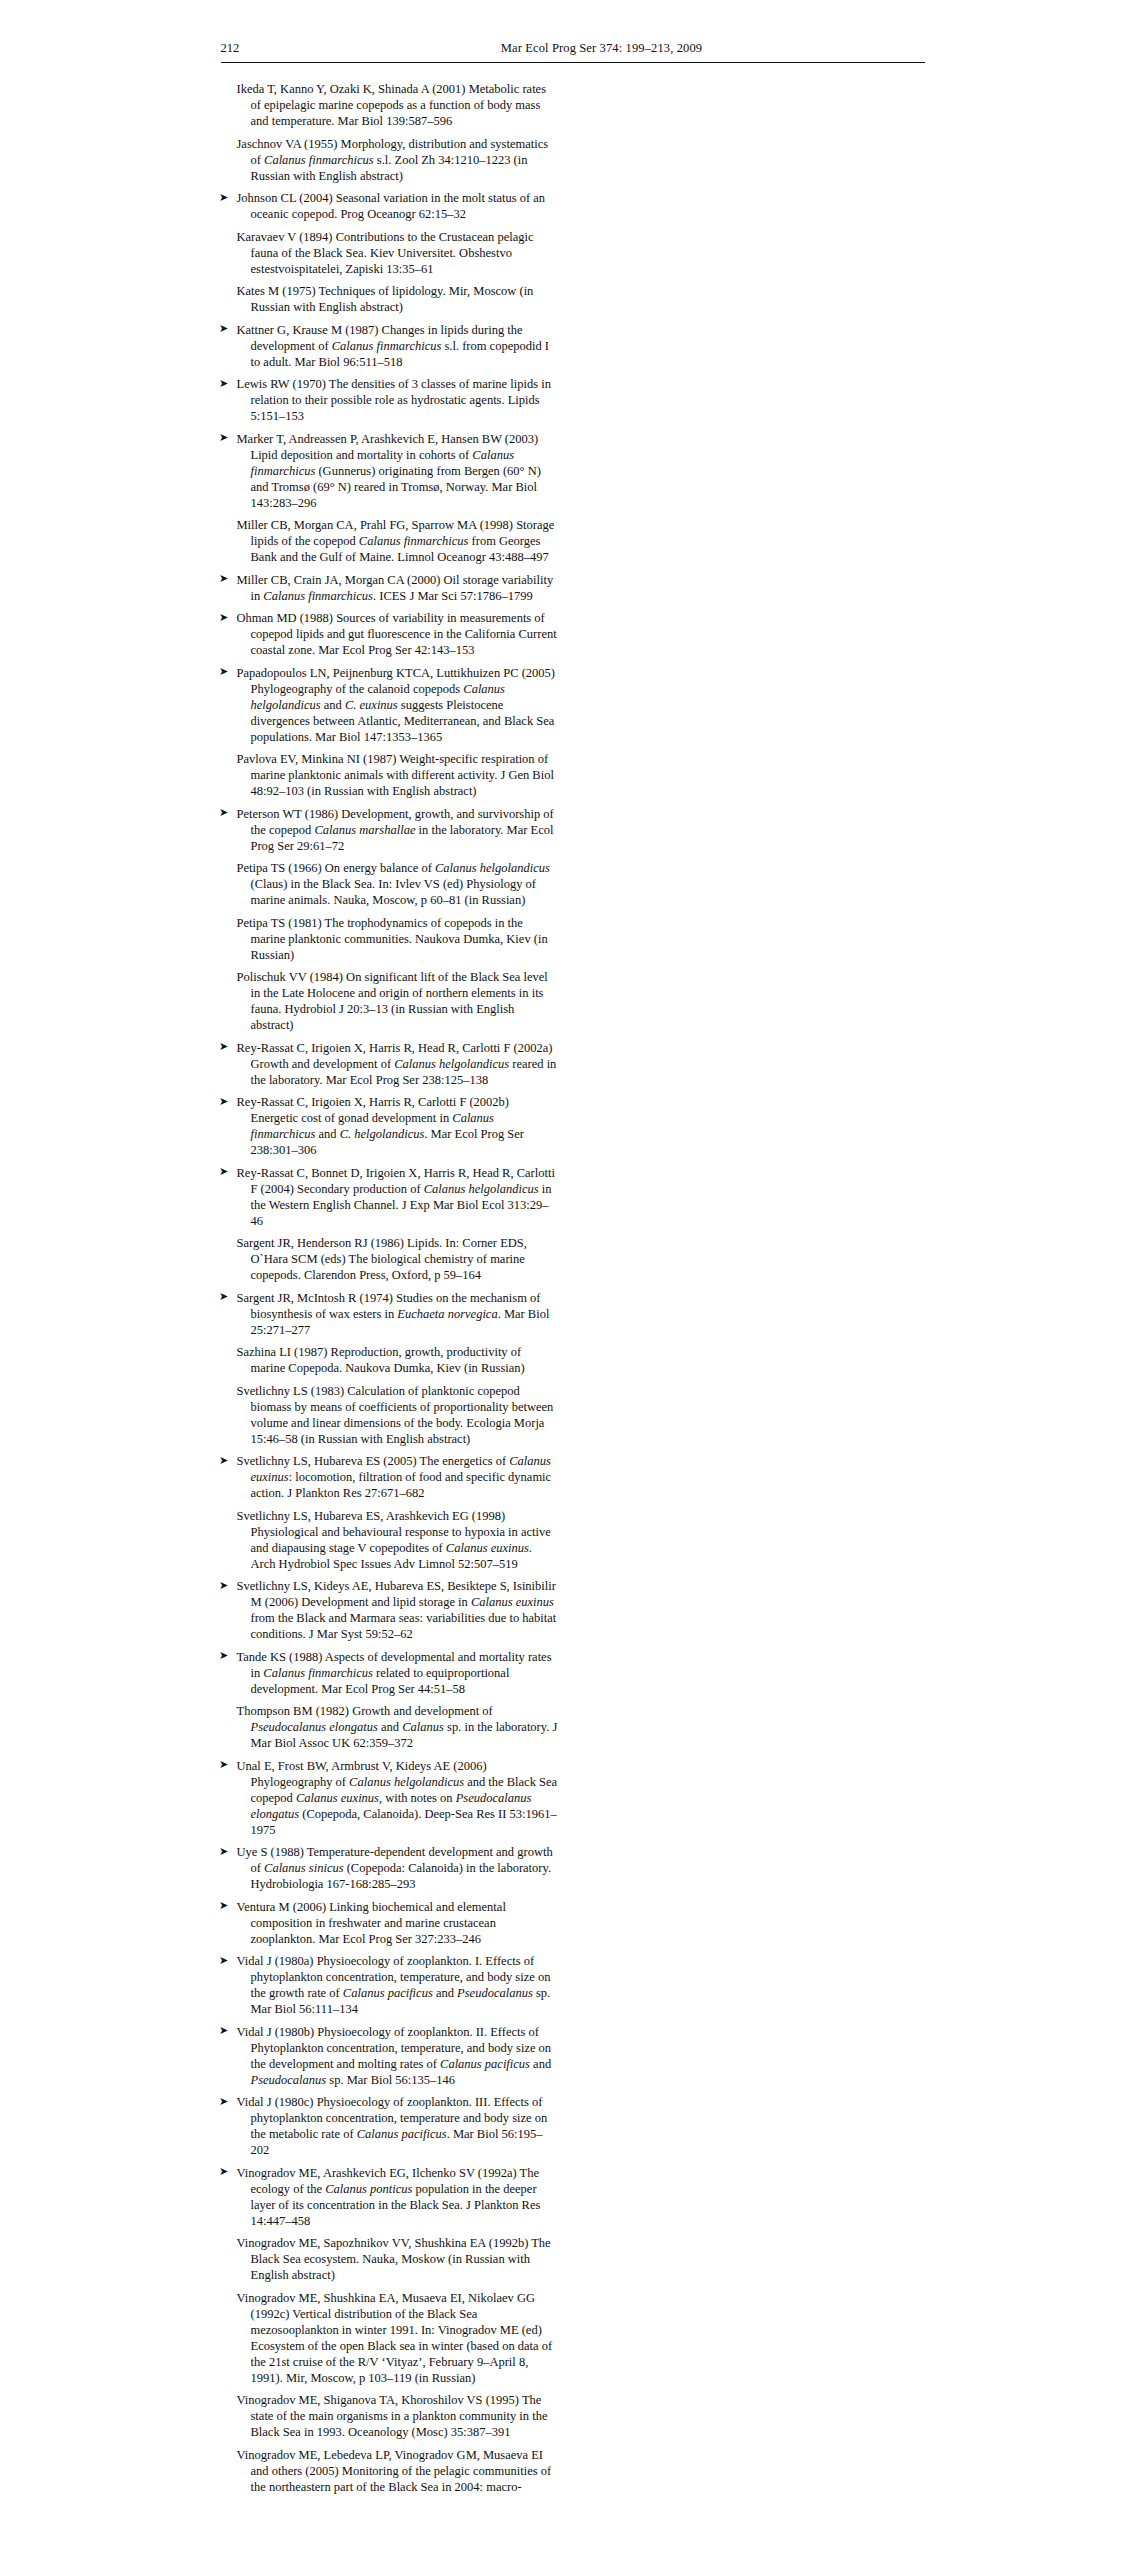212
Mar Ecol Prog Ser 374: 199–213, 2009
Ikeda T, Kanno Y, Ozaki K, Shinada A (2001) Metabolic rates of epipelagic marine copepods as a function of body mass and temperature. Mar Biol 139:587–596
Jaschnov VA (1955) Morphology, distribution and systematics of Calanus finmarchicus s.l. Zool Zh 34:1210–1223 (in Russian with English abstract)
➤Johnson CL (2004) Seasonal variation in the molt status of an oceanic copepod. Prog Oceanogr 62:15–32
Karavaev V (1894) Contributions to the Crustacean pelagic fauna of the Black Sea. Kiev Universitet. Obshestvo estestvoispitatelei, Zapiski 13:35–61
Kates M (1975) Techniques of lipidology. Mir, Moscow (in Russian with English abstract)
➤Kattner G, Krause M (1987) Changes in lipids during the development of Calanus finmarchicus s.l. from copepodid I to adult. Mar Biol 96:511–518
➤Lewis RW (1970) The densities of 3 classes of marine lipids in relation to their possible role as hydrostatic agents. Lipids 5:151–153
➤Marker T, Andreassen P, Arashkevich E, Hansen BW (2003) Lipid deposition and mortality in cohorts of Calanus finmarchicus (Gunnerus) originating from Bergen (60° N) and Tromsø (69° N) reared in Tromsø, Norway. Mar Biol 143:283–296
Miller CB, Morgan CA, Prahl FG, Sparrow MA (1998) Storage lipids of the copepod Calanus finmarchicus from Georges Bank and the Gulf of Maine. Limnol Oceanogr 43:488–497
➤Miller CB, Crain JA, Morgan CA (2000) Oil storage variability in Calanus finmarchicus. ICES J Mar Sci 57:1786–1799
➤Ohman MD (1988) Sources of variability in measurements of copepod lipids and gut fluorescence in the California Current coastal zone. Mar Ecol Prog Ser 42:143–153
➤Papadopoulos LN, Peijnenburg KTCA, Luttikhuizen PC (2005) Phylogeography of the calanoid copepods Calanus helgolandicus and C. euxinus suggests Pleistocene divergences between Atlantic, Mediterranean, and Black Sea populations. Mar Biol 147:1353–1365
Pavlova EV, Minkina NI (1987) Weight-specific respiration of marine planktonic animals with different activity. J Gen Biol 48:92–103 (in Russian with English abstract)
➤Peterson WT (1986) Development, growth, and survivorship of the copepod Calanus marshallae in the laboratory. Mar Ecol Prog Ser 29:61–72
Petipa TS (1966) On energy balance of Calanus helgolandicus (Claus) in the Black Sea. In: Ivlev VS (ed) Physiology of marine animals. Nauka, Moscow, p 60–81 (in Russian)
Petipa TS (1981) The trophodynamics of copepods in the marine planktonic communities. Naukova Dumka, Kiev (in Russian)
Polischuk VV (1984) On significant lift of the Black Sea level in the Late Holocene and origin of northern elements in its fauna. Hydrobiol J 20:3–13 (in Russian with English abstract)
➤Rey-Rassat C, Irigoien X, Harris R, Head R, Carlotti F (2002a) Growth and development of Calanus helgolandicus reared in the laboratory. Mar Ecol Prog Ser 238:125–138
➤Rey-Rassat C, Irigoien X, Harris R, Carlotti F (2002b) Energetic cost of gonad development in Calanus finmarchicus and C. helgolandicus. Mar Ecol Prog Ser 238:301–306
➤Rey-Rassat C, Bonnet D, Irigoien X, Harris R, Head R, Carlotti F (2004) Secondary production of Calanus helgolandicus in the Western English Channel. J Exp Mar Biol Ecol 313:29–46
Sargent JR, Henderson RJ (1986) Lipids. In: Corner EDS, O`Hara SCM (eds) The biological chemistry of marine copepods. Clarendon Press, Oxford, p 59–164
➤Sargent JR, McIntosh R (1974) Studies on the mechanism of biosynthesis of wax esters in Euchaeta norvegica. Mar Biol 25:271–277
Sazhina LI (1987) Reproduction, growth, productivity of marine Copepoda. Naukova Dumka, Kiev (in Russian)
Svetlichny LS (1983) Calculation of planktonic copepod biomass by means of coefficients of proportionality between volume and linear dimensions of the body. Ecologia Morja 15:46–58 (in Russian with English abstract)
➤Svetlichny LS, Hubareva ES (2005) The energetics of Calanus euxinus: locomotion, filtration of food and specific dynamic action. J Plankton Res 27:671–682
Svetlichny LS, Hubareva ES, Arashkevich EG (1998) Physiological and behavioural response to hypoxia in active and diapausing stage V copepodites of Calanus euxinus. Arch Hydrobiol Spec Issues Adv Limnol 52:507–519
➤Svetlichny LS, Kideys AE, Hubareva ES, Besiktepe S, Isinibilir M (2006) Development and lipid storage in Calanus euxinus from the Black and Marmara seas: variabilities due to habitat conditions. J Mar Syst 59:52–62
➤Tande KS (1988) Aspects of developmental and mortality rates in Calanus finmarchicus related to equiproportional development. Mar Ecol Prog Ser 44:51–58
Thompson BM (1982) Growth and development of Pseudocalanus elongatus and Calanus sp. in the laboratory. J Mar Biol Assoc UK 62:359–372
➤Unal E, Frost BW, Armbrust V, Kideys AE (2006) Phylogeography of Calanus helgolandicus and the Black Sea copepod Calanus euxinus, with notes on Pseudocalanus elongatus (Copepoda, Calanoida). Deep-Sea Res II 53:1961–1975
➤Uye S (1988) Temperature-dependent development and growth of Calanus sinicus (Copepoda: Calanoida) in the laboratory. Hydrobiologia 167-168:285–293
➤Ventura M (2006) Linking biochemical and elemental composition in freshwater and marine crustacean zooplankton. Mar Ecol Prog Ser 327:233–246
➤Vidal J (1980a) Physioecology of zooplankton. I. Effects of phytoplankton concentration, temperature, and body size on the growth rate of Calanus pacificus and Pseudocalanus sp. Mar Biol 56:111–134
➤Vidal J (1980b) Physioecology of zooplankton. II. Effects of Phytoplankton concentration, temperature, and body size on the development and molting rates of Calanus pacificus and Pseudocalanus sp. Mar Biol 56:135–146
➤Vidal J (1980c) Physioecology of zooplankton. III. Effects of phytoplankton concentration, temperature and body size on the metabolic rate of Calanus pacificus. Mar Biol 56:195–202
➤Vinogradov ME, Arashkevich EG, Ilchenko SV (1992a) The ecology of the Calanus ponticus population in the deeper layer of its concentration in the Black Sea. J Plankton Res 14:447–458
Vinogradov ME, Sapozhnikov VV, Shushkina EA (1992b) The Black Sea ecosystem. Nauka, Moskow (in Russian with English abstract)
Vinogradov ME, Shushkina EA, Musaeva EI, Nikolaev GG (1992c) Vertical distribution of the Black Sea mezosooplankton in winter 1991. In: Vinogradov ME (ed) Ecosystem of the open Black sea in winter (based on data of the 21st cruise of the R/V ‘Vityaz’, February 9–April 8, 1991). Mir, Moscow, p 103–119 (in Russian)
Vinogradov ME, Shiganova TA, Khoroshilov VS (1995) The state of the main organisms in a plankton community in the Black Sea in 1993. Oceanology (Mosc) 35:387–391
Vinogradov ME, Lebedeva LP, Vinogradov GM, Musaeva EI and others (2005) Monitoring of the pelagic communities of the northeastern part of the Black Sea in 2004: macro-